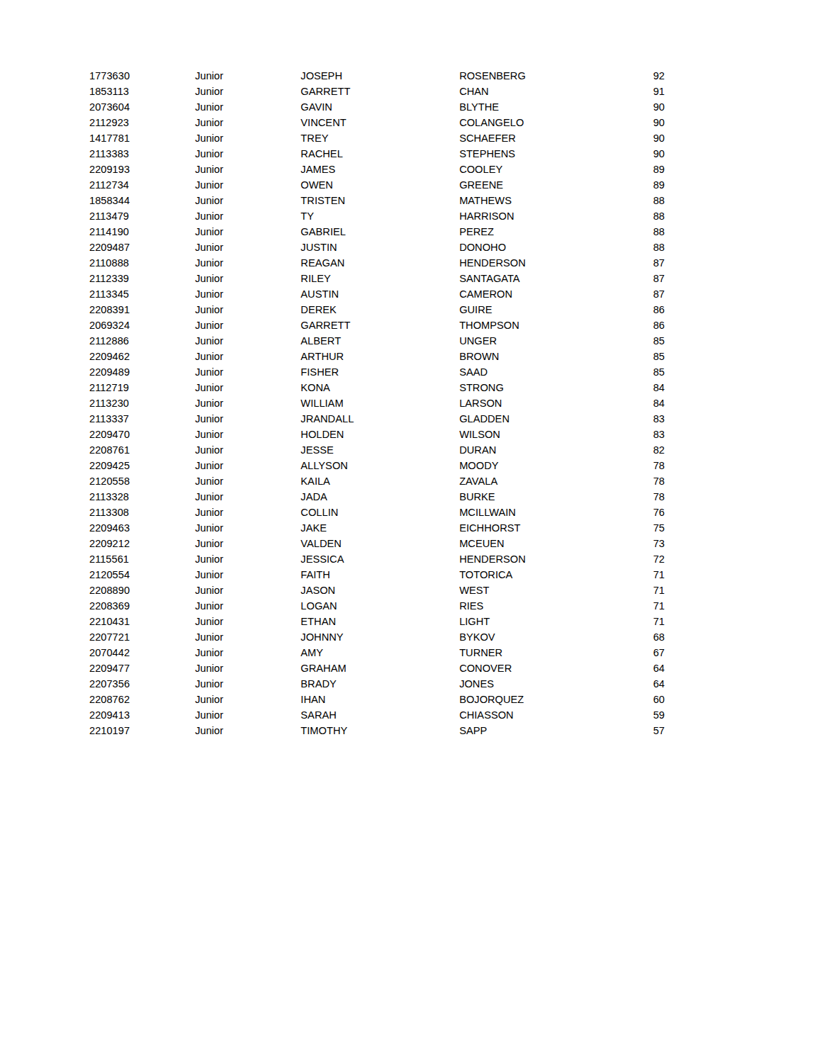| 1773630 | Junior | JOSEPH | ROSENBERG | 92 |
| 1853113 | Junior | GARRETT | CHAN | 91 |
| 2073604 | Junior | GAVIN | BLYTHE | 90 |
| 2112923 | Junior | VINCENT | COLANGELO | 90 |
| 1417781 | Junior | TREY | SCHAEFER | 90 |
| 2113383 | Junior | RACHEL | STEPHENS | 90 |
| 2209193 | Junior | JAMES | COOLEY | 89 |
| 2112734 | Junior | OWEN | GREENE | 89 |
| 1858344 | Junior | TRISTEN | MATHEWS | 88 |
| 2113479 | Junior | TY | HARRISON | 88 |
| 2114190 | Junior | GABRIEL | PEREZ | 88 |
| 2209487 | Junior | JUSTIN | DONOHO | 88 |
| 2110888 | Junior | REAGAN | HENDERSON | 87 |
| 2112339 | Junior | RILEY | SANTAGATA | 87 |
| 2113345 | Junior | AUSTIN | CAMERON | 87 |
| 2208391 | Junior | DEREK | GUIRE | 86 |
| 2069324 | Junior | GARRETT | THOMPSON | 86 |
| 2112886 | Junior | ALBERT | UNGER | 85 |
| 2209462 | Junior | ARTHUR | BROWN | 85 |
| 2209489 | Junior | FISHER | SAAD | 85 |
| 2112719 | Junior | KONA | STRONG | 84 |
| 2113230 | Junior | WILLIAM | LARSON | 84 |
| 2113337 | Junior | JRANDALL | GLADDEN | 83 |
| 2209470 | Junior | HOLDEN | WILSON | 83 |
| 2208761 | Junior | JESSE | DURAN | 82 |
| 2209425 | Junior | ALLYSON | MOODY | 78 |
| 2120558 | Junior | KAILA | ZAVALA | 78 |
| 2113328 | Junior | JADA | BURKE | 78 |
| 2113308 | Junior | COLLIN | MCILLWAIN | 76 |
| 2209463 | Junior | JAKE | EICHHORST | 75 |
| 2209212 | Junior | VALDEN | MCEUEN | 73 |
| 2115561 | Junior | JESSICA | HENDERSON | 72 |
| 2120554 | Junior | FAITH | TOTORICA | 71 |
| 2208890 | Junior | JASON | WEST | 71 |
| 2208369 | Junior | LOGAN | RIES | 71 |
| 2210431 | Junior | ETHAN | LIGHT | 71 |
| 2207721 | Junior | JOHNNY | BYKOV | 68 |
| 2070442 | Junior | AMY | TURNER | 67 |
| 2209477 | Junior | GRAHAM | CONOVER | 64 |
| 2207356 | Junior | BRADY | JONES | 64 |
| 2208762 | Junior | IHAN | BOJORQUEZ | 60 |
| 2209413 | Junior | SARAH | CHIASSON | 59 |
| 2210197 | Junior | TIMOTHY | SAPP | 57 |